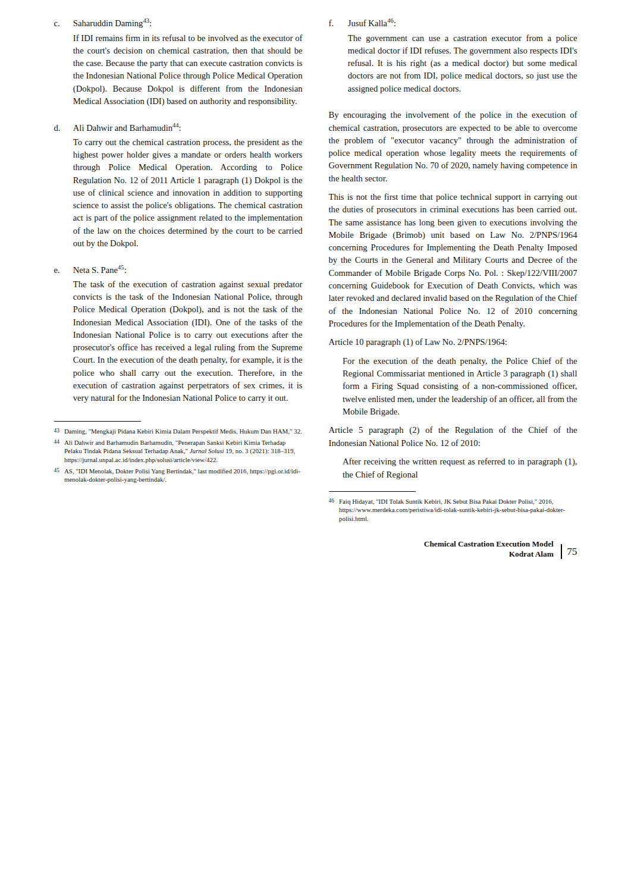c.
Saharuddin Daming43:
If IDI remains firm in its refusal to be involved as the executor of the court's decision on chemical castration, then that should be the case. Because the party that can execute castration convicts is the Indonesian National Police through Police Medical Operation (Dokpol). Because Dokpol is different from the Indonesian Medical Association (IDI) based on authority and responsibility.
d.
Ali Dahwir and Barhamudin44:
To carry out the chemical castration process, the president as the highest power holder gives a mandate or orders health workers through Police Medical Operation. According to Police Regulation No. 12 of 2011 Article 1 paragraph (1) Dokpol is the use of clinical science and innovation in addition to supporting science to assist the police's obligations. The chemical castration act is part of the police assignment related to the implementation of the law on the choices determined by the court to be carried out by the Dokpol.
e.
Neta S. Pane45:
The task of the execution of castration against sexual predator convicts is the task of the Indonesian National Police, through Police Medical Operation (Dokpol), and is not the task of the Indonesian Medical Association (IDI). One of the tasks of the Indonesian National Police is to carry out executions after the prosecutor's office has received a legal ruling from the Supreme Court. In the execution of the death penalty, for example, it is the police who shall carry out the execution. Therefore, in the execution of castration against perpetrators of sex crimes, it is very natural for the Indonesian National Police to carry it out.
43 Daming, "Mengkaji Pidana Kebiri Kimia Dalam Perspektif Medis, Hukum Dan HAM," 32.
44 Ali Dahwir and Barhamudin Barhamudin, "Penerapan Sanksi Kebiri Kimia Terhadap Pelaku Tindak Pidana Seksual Terhadap Anak," Jurnal Solusi 19, no. 3 (2021): 318–319, https://jurnal.unpal.ac.id/index.php/solusi/article/view/422.
45 AS, "IDI Menolak, Dokter Polisi Yang Bertindak," last modified 2016, https://pgi.or.id/idi-menolak-dokter-polisi-yang-bertindak/.
f.
Jusuf Kalla46:
The government can use a castration executor from a police medical doctor if IDI refuses. The government also respects IDI's refusal. It is his right (as a medical doctor) but some medical doctors are not from IDI, police medical doctors, so just use the assigned police medical doctors.
By encouraging the involvement of the police in the execution of chemical castration, prosecutors are expected to be able to overcome the problem of "executor vacancy" through the administration of police medical operation whose legality meets the requirements of Government Regulation No. 70 of 2020, namely having competence in the health sector.
This is not the first time that police technical support in carrying out the duties of prosecutors in criminal executions has been carried out. The same assistance has long been given to executions involving the Mobile Brigade (Brimob) unit based on Law No. 2/PNPS/1964 concerning Procedures for Implementing the Death Penalty Imposed by the Courts in the General and Military Courts and Decree of the Commander of Mobile Brigade Corps No. Pol. : Skep/122/VIII/2007 concerning Guidebook for Execution of Death Convicts, which was later revoked and declared invalid based on the Regulation of the Chief of the Indonesian National Police No. 12 of 2010 concerning Procedures for the Implementation of the Death Penalty.
Article 10 paragraph (1) of Law No. 2/PNPS/1964:
For the execution of the death penalty, the Police Chief of the Regional Commissariat mentioned in Article 3 paragraph (1) shall form a Firing Squad consisting of a non-commissioned officer, twelve enlisted men, under the leadership of an officer, all from the Mobile Brigade.
Article 5 paragraph (2) of the Regulation of the Chief of the Indonesian National Police No. 12 of 2010:
After receiving the written request as referred to in paragraph (1), the Chief of Regional
46 Faiq Hidayat, "IDI Tolak Suntik Kebiri, JK Sebut Bisa Pakai Dokter Polisi," 2016, https://www.merdeka.com/peristiwa/idi-tolak-suntik-kebiri-jk-sebut-bisa-pakai-dokter-polisi.html.
Chemical Castration Execution Model
Kodrat Alam
75